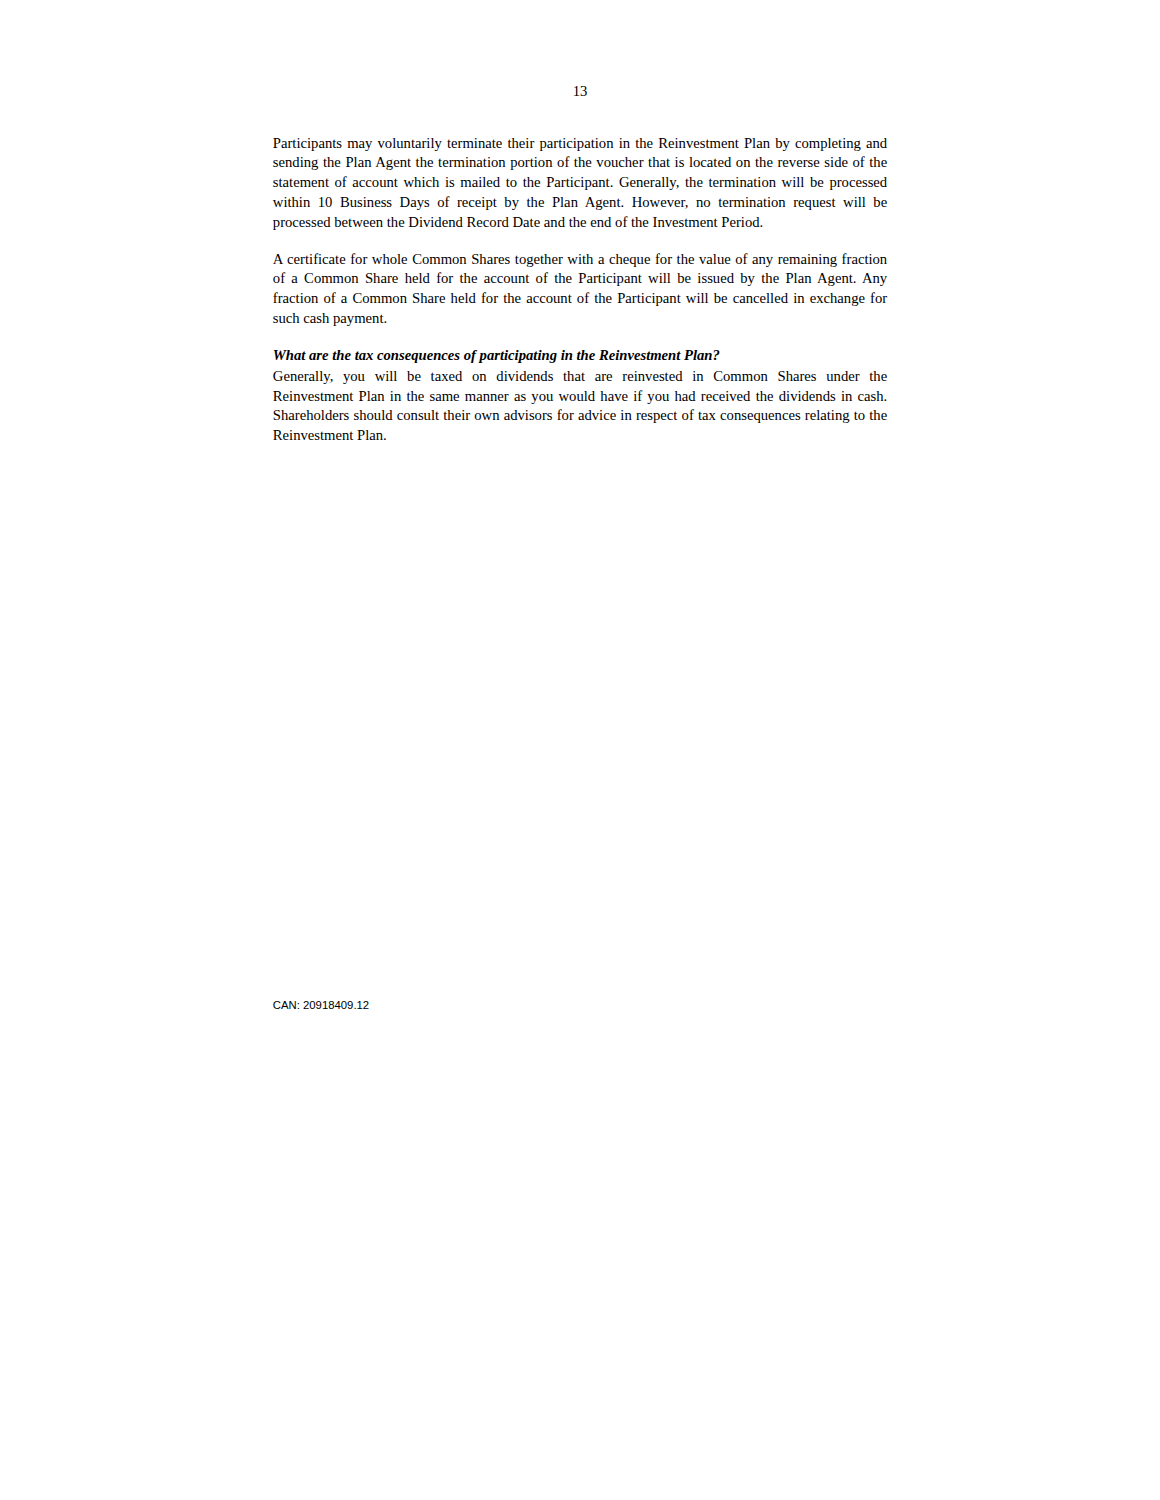13
Participants may voluntarily terminate their participation in the Reinvestment Plan by completing and sending the Plan Agent the termination portion of the voucher that is located on the reverse side of the statement of account which is mailed to the Participant. Generally, the termination will be processed within 10 Business Days of receipt by the Plan Agent. However, no termination request will be processed between the Dividend Record Date and the end of the Investment Period.
A certificate for whole Common Shares together with a cheque for the value of any remaining fraction of a Common Share held for the account of the Participant will be issued by the Plan Agent. Any fraction of a Common Share held for the account of the Participant will be cancelled in exchange for such cash payment.
What are the tax consequences of participating in the Reinvestment Plan?
Generally, you will be taxed on dividends that are reinvested in Common Shares under the Reinvestment Plan in the same manner as you would have if you had received the dividends in cash. Shareholders should consult their own advisors for advice in respect of tax consequences relating to the Reinvestment Plan.
CAN: 20918409.12